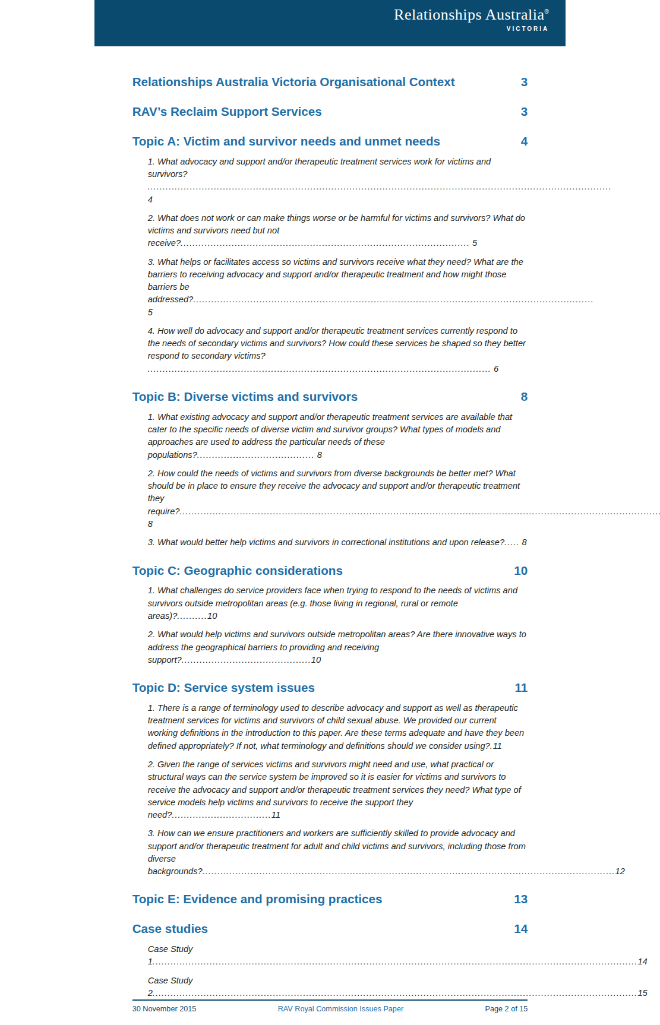Relationships Australia®
VICTORIA
Relationships Australia Victoria Organisational Context 3
RAV’s Reclaim Support Services 3
Topic A: Victim and survivor needs and unmet needs 4
1. What advocacy and support and/or therapeutic treatment services work for victims and survivors? .......................................................................................................................................................... 4
2. What does not work or can make things worse or be harmful for victims and survivors? What do victims and survivors need but not receive?................................................................................................ 5
3. What helps or facilitates access so victims and survivors receive what they need? What are the barriers to receiving advocacy and support and/or therapeutic treatment and how might those barriers be addressed?..................................................................................................................................... 5
4. How well do advocacy and support and/or therapeutic treatment services currently respond to the needs of secondary victims and survivors? How could these services be shaped so they better respond to secondary victims? .................................................................................................................. 6
Topic B: Diverse victims and survivors 8
1. What existing advocacy and support and/or therapeutic treatment services are available that cater to the specific needs of diverse victim and survivor groups? What types of models and approaches are used to address the particular needs of these populations?....................................... 8
2. How could the needs of victims and survivors from diverse backgrounds be better met? What should be in place to ensure they receive the advocacy and support and/or therapeutic treatment they require?................................................................................................................................................................. 8
3. What would better help victims and survivors in correctional institutions and upon release?..... 8
Topic C: Geographic considerations 10
1. What challenges do service providers face when trying to respond to the needs of victims and survivors outside metropolitan areas (e.g. those living in regional, rural or remote areas)?.......... 10
2. What would help victims and survivors outside metropolitan areas? Are there innovative ways to address the geographical barriers to providing and receiving support?........................................... 10
Topic D: Service system issues 11
1. There is a range of terminology used to describe advocacy and support as well as therapeutic treatment services for victims and survivors of child sexual abuse. We provided our current working definitions in the introduction to this paper. Are these terms adequate and have they been defined appropriately? If not, what terminology and definitions should we consider using?. 11
2. Given the range of services victims and survivors might need and use, what practical or structural ways can the service system be improved so it is easier for victims and survivors to receive the advocacy and support and/or therapeutic treatment services they need? What type of service models help victims and survivors to receive the support they need?................................. 11
3. How can we ensure practitioners and workers are sufficiently skilled to provide advocacy and support and/or therapeutic treatment for adult and child victims and survivors, including those from diverse backgrounds?......................................................................................................................................... 12
Topic E: Evidence and promising practices 13
Case studies 14
Case Study 1................................................................................................................................................................. 14
Case Study 2................................................................................................................................................................. 15
30 November 2015
RAV Royal Commission Issues Paper
Page 2 of 15